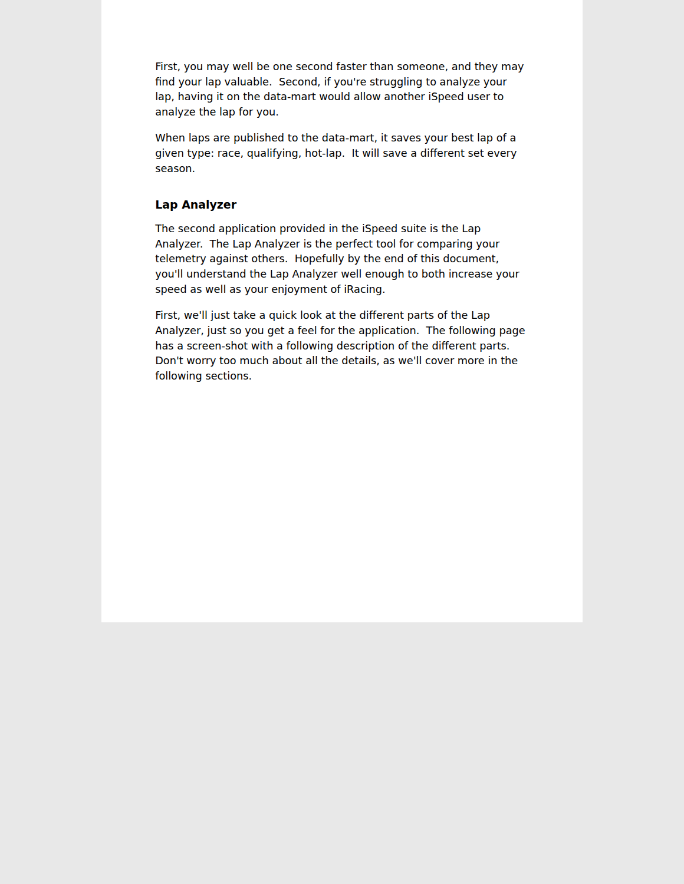First, you may well be one second faster than someone, and they may find your lap valuable. Second, if you're struggling to analyze your lap, having it on the data-mart would allow another iSpeed user to analyze the lap for you.
When laps are published to the data-mart, it saves your best lap of a given type: race, qualifying, hot-lap. It will save a different set every season.
Lap Analyzer
The second application provided in the iSpeed suite is the Lap Analyzer. The Lap Analyzer is the perfect tool for comparing your telemetry against others. Hopefully by the end of this document, you'll understand the Lap Analyzer well enough to both increase your speed as well as your enjoyment of iRacing.
First, we'll just take a quick look at the different parts of the Lap Analyzer, just so you get a feel for the application. The following page has a screen-shot with a following description of the different parts. Don't worry too much about all the details, as we'll cover more in the following sections.